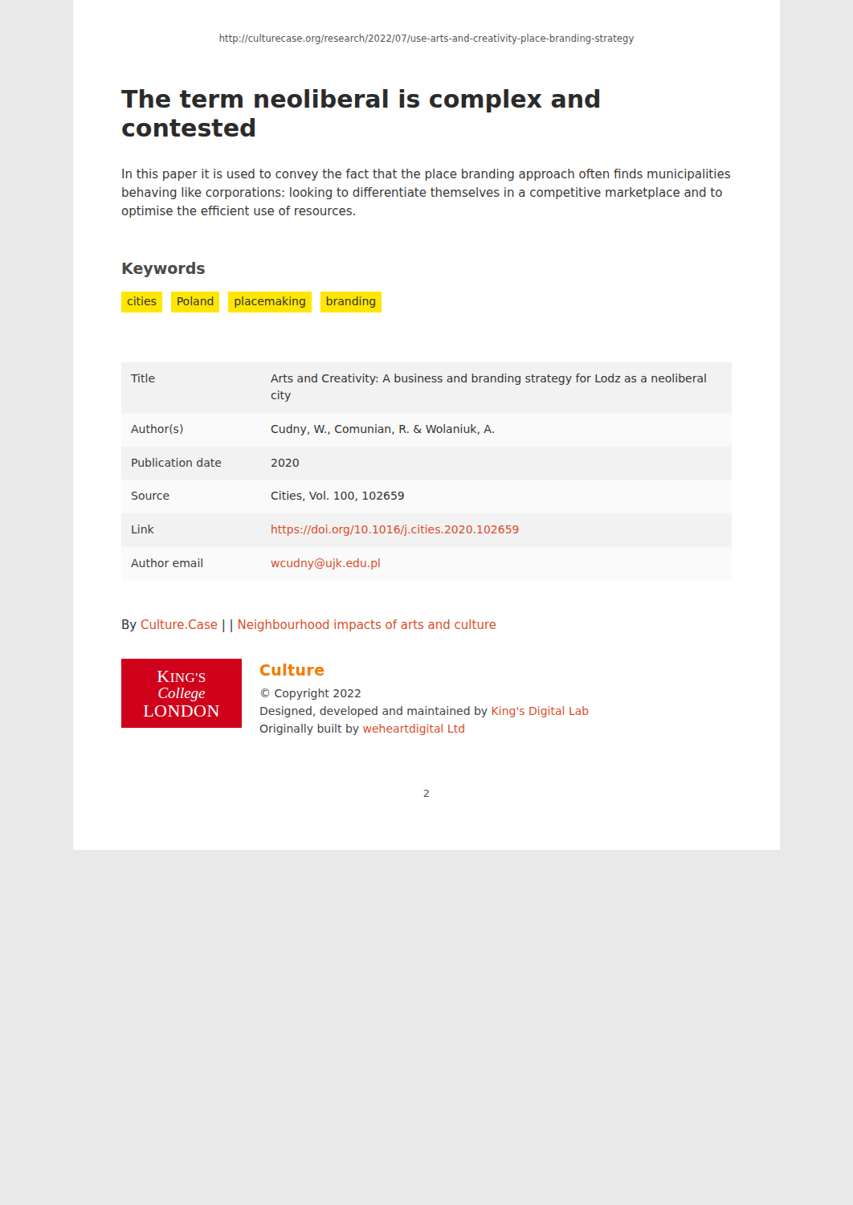http://culturecase.org/research/2022/07/use-arts-and-creativity-place-branding-strategy
The term neoliberal is complex and contested
In this paper it is used to convey the fact that the place branding approach often finds municipalities behaving like corporations: looking to differentiate themselves in a competitive marketplace and to optimise the efficient use of resources.
Keywords
cities
Poland
placemaking
branding
| Title | Arts and Creativity: A business and branding strategy for Lodz as a neoliberal city |
| Author(s) | Cudny, W., Comunian, R. & Wolaniuk, A. |
| Publication date | 2020 |
| Source | Cities, Vol. 100, 102659 |
| Link | https://doi.org/10.1016/j.cities.2020.102659 |
| Author email | wcudny@ujk.edu.pl |
By Culture.Case | | Neighbourhood impacts of arts and culture
KING'S College LONDON
Culture © Copyright 2022
Designed, developed and maintained by King's Digital Lab
Originally built by weheartdigital Ltd
2